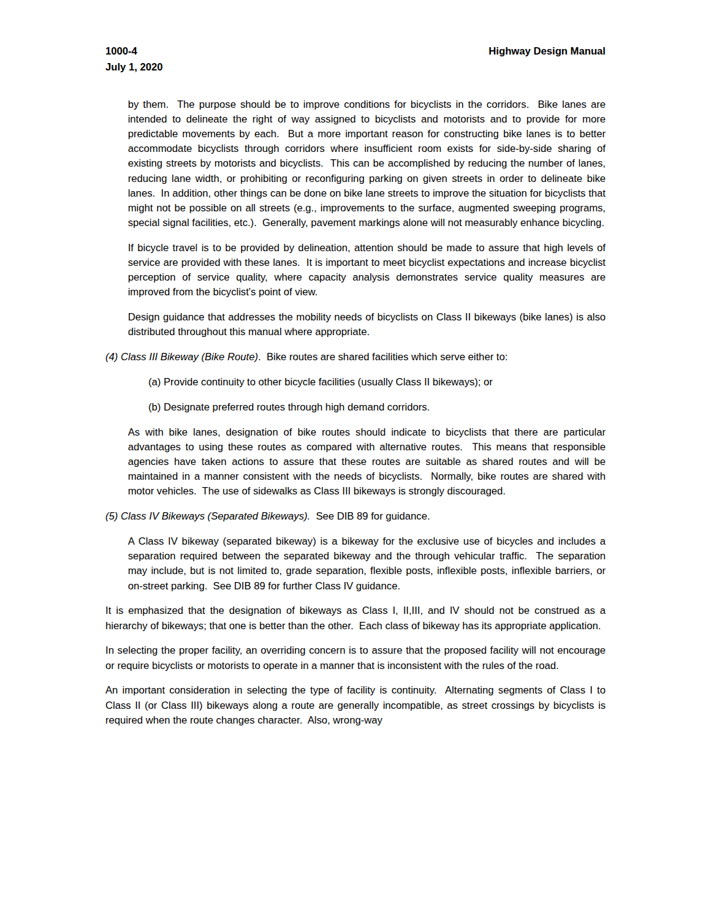1000-4 Highway Design Manual
July 1, 2020
by them. The purpose should be to improve conditions for bicyclists in the corridors. Bike lanes are intended to delineate the right of way assigned to bicyclists and motorists and to provide for more predictable movements by each. But a more important reason for constructing bike lanes is to better accommodate bicyclists through corridors where insufficient room exists for side-by-side sharing of existing streets by motorists and bicyclists. This can be accomplished by reducing the number of lanes, reducing lane width, or prohibiting or reconfiguring parking on given streets in order to delineate bike lanes. In addition, other things can be done on bike lane streets to improve the situation for bicyclists that might not be possible on all streets (e.g., improvements to the surface, augmented sweeping programs, special signal facilities, etc.). Generally, pavement markings alone will not measurably enhance bicycling.
If bicycle travel is to be provided by delineation, attention should be made to assure that high levels of service are provided with these lanes. It is important to meet bicyclist expectations and increase bicyclist perception of service quality, where capacity analysis demonstrates service quality measures are improved from the bicyclist's point of view.
Design guidance that addresses the mobility needs of bicyclists on Class II bikeways (bike lanes) is also distributed throughout this manual where appropriate.
(4) Class III Bikeway (Bike Route). Bike routes are shared facilities which serve either to:
(a) Provide continuity to other bicycle facilities (usually Class II bikeways); or
(b) Designate preferred routes through high demand corridors.
As with bike lanes, designation of bike routes should indicate to bicyclists that there are particular advantages to using these routes as compared with alternative routes. This means that responsible agencies have taken actions to assure that these routes are suitable as shared routes and will be maintained in a manner consistent with the needs of bicyclists. Normally, bike routes are shared with motor vehicles. The use of sidewalks as Class III bikeways is strongly discouraged.
(5) Class IV Bikeways (Separated Bikeways). See DIB 89 for guidance.
A Class IV bikeway (separated bikeway) is a bikeway for the exclusive use of bicycles and includes a separation required between the separated bikeway and the through vehicular traffic. The separation may include, but is not limited to, grade separation, flexible posts, inflexible posts, inflexible barriers, or on-street parking. See DIB 89 for further Class IV guidance.
It is emphasized that the designation of bikeways as Class I, II,III, and IV should not be construed as a hierarchy of bikeways; that one is better than the other. Each class of bikeway has its appropriate application.
In selecting the proper facility, an overriding concern is to assure that the proposed facility will not encourage or require bicyclists or motorists to operate in a manner that is inconsistent with the rules of the road.
An important consideration in selecting the type of facility is continuity. Alternating segments of Class I to Class II (or Class III) bikeways along a route are generally incompatible, as street crossings by bicyclists is required when the route changes character. Also, wrong-way